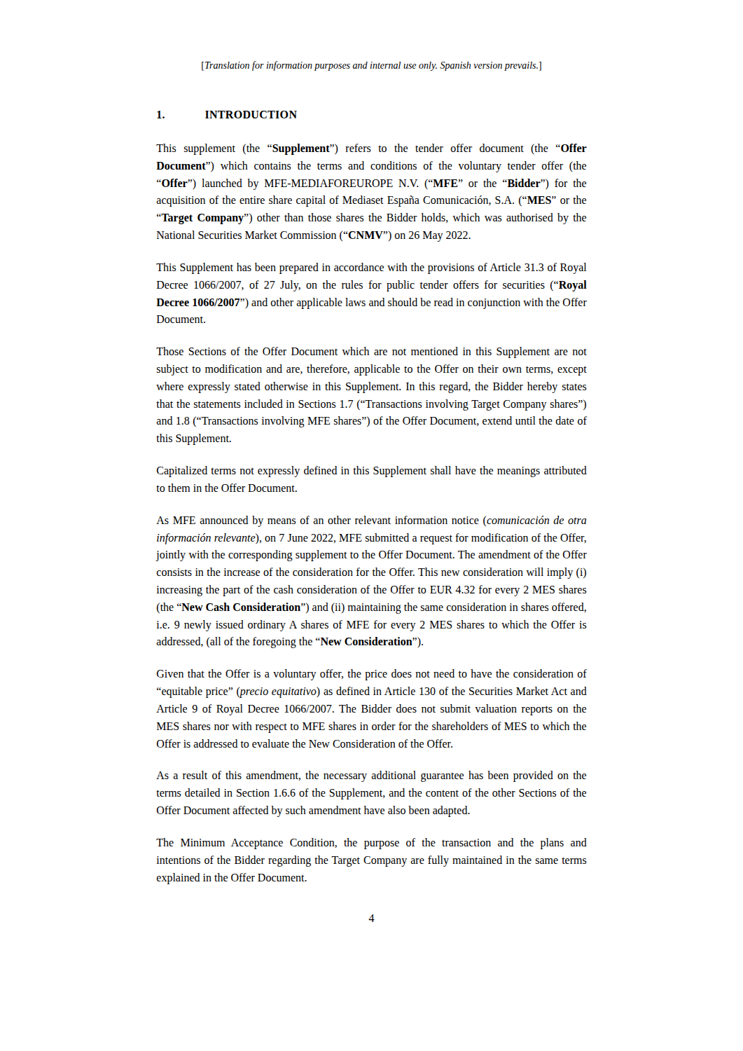[Translation for information purposes and internal use only. Spanish version prevails.]
1. INTRODUCTION
This supplement (the “Supplement”) refers to the tender offer document (the “Offer Document”) which contains the terms and conditions of the voluntary tender offer (the “Offer”) launched by MFE-MEDIAFOREUROPE N.V. (“MFE” or the “Bidder”) for the acquisition of the entire share capital of Mediaset España Comunicación, S.A. (“MES” or the “Target Company”) other than those shares the Bidder holds, which was authorised by the National Securities Market Commission (“CNMV”) on 26 May 2022.
This Supplement has been prepared in accordance with the provisions of Article 31.3 of Royal Decree 1066/2007, of 27 July, on the rules for public tender offers for securities (“Royal Decree 1066/2007”) and other applicable laws and should be read in conjunction with the Offer Document.
Those Sections of the Offer Document which are not mentioned in this Supplement are not subject to modification and are, therefore, applicable to the Offer on their own terms, except where expressly stated otherwise in this Supplement. In this regard, the Bidder hereby states that the statements included in Sections 1.7 (“Transactions involving Target Company shares”) and 1.8 (“Transactions involving MFE shares”) of the Offer Document, extend until the date of this Supplement.
Capitalized terms not expressly defined in this Supplement shall have the meanings attributed to them in the Offer Document.
As MFE announced by means of an other relevant information notice (comunicación de otra información relevante), on 7 June 2022, MFE submitted a request for modification of the Offer, jointly with the corresponding supplement to the Offer Document. The amendment of the Offer consists in the increase of the consideration for the Offer. This new consideration will imply (i) increasing the part of the cash consideration of the Offer to EUR 4.32 for every 2 MES shares (the “New Cash Consideration”) and (ii) maintaining the same consideration in shares offered, i.e. 9 newly issued ordinary A shares of MFE for every 2 MES shares to which the Offer is addressed, (all of the foregoing the “New Consideration”).
Given that the Offer is a voluntary offer, the price does not need to have the consideration of “equitable price” (precio equitativo) as defined in Article 130 of the Securities Market Act and Article 9 of Royal Decree 1066/2007. The Bidder does not submit valuation reports on the MES shares nor with respect to MFE shares in order for the shareholders of MES to which the Offer is addressed to evaluate the New Consideration of the Offer.
As a result of this amendment, the necessary additional guarantee has been provided on the terms detailed in Section 1.6.6 of the Supplement, and the content of the other Sections of the Offer Document affected by such amendment have also been adapted.
The Minimum Acceptance Condition, the purpose of the transaction and the plans and intentions of the Bidder regarding the Target Company are fully maintained in the same terms explained in the Offer Document.
4